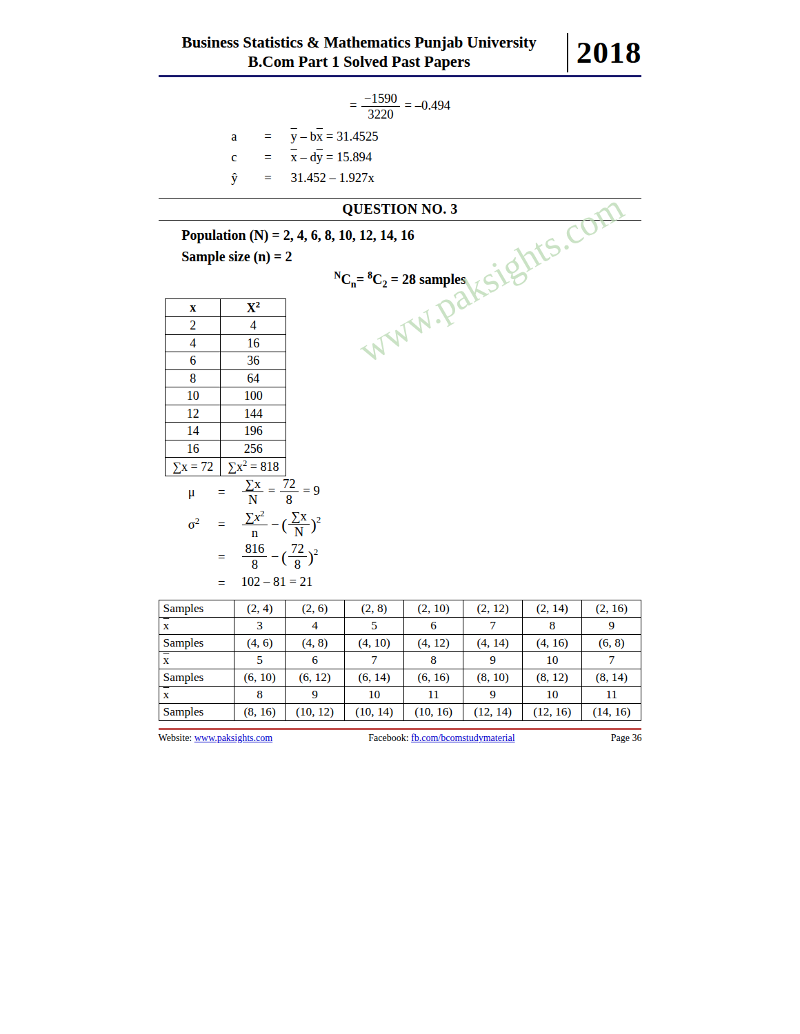Business Statistics & Mathematics Punjab University
B.Com Part 1 Solved Past Papers
2018
www.paksights.com
= −15903220 = –0.494
a= y – bx = 31.4525
c= x – dy = 15.894
ŷ= 31.452 – 1.927x
QUESTION NO. 3
Population (N) = 2, 4, 6, 8, 10, 12, 14, 16
Sample size (n) = 2
NCn= 8C2 = 28 samples
| x | X 2 |
| --- | --- |
| 2 | 4 |
| 4 | 16 |
| 6 | 36 |
| 8 | 64 |
| 10 | 100 |
| 12 | 144 |
| 14 | 196 |
| 16 | 256 |
| ∑x = 72 | ∑x 2 = 818 |
μ= ∑x N = 728 = 9
σ2= ∑x2 n – (∑x N)2
= 8168 – (728)2
= 102 – 81 = 21
| Samples | (2, 4) | (2, 6) | (2, 8) | (2, 10) | (2, 12) | (2, 14) | (2, 16) |
| x | 3 | 4 | 5 | 6 | 7 | 8 | 9 |
| Samples | (4, 6) | (4, 8) | (4, 10) | (4, 12) | (4, 14) | (4, 16) | (6, 8) |
| x | 5 | 6 | 7 | 8 | 9 | 10 | 7 |
| Samples | (6, 10) | (6, 12) | (6, 14) | (6, 16) | (8, 10) | (8, 12) | (8, 14) |
| x | 8 | 9 | 10 | 11 | 9 | 10 | 11 |
| Samples | (8, 16) | (10, 12) | (10, 14) | (10, 16) | (12, 14) | (12, 16) | (14, 16) |
Website: www.paksights.com
Facebook: fb.com/bcomstudymaterial
Page 36